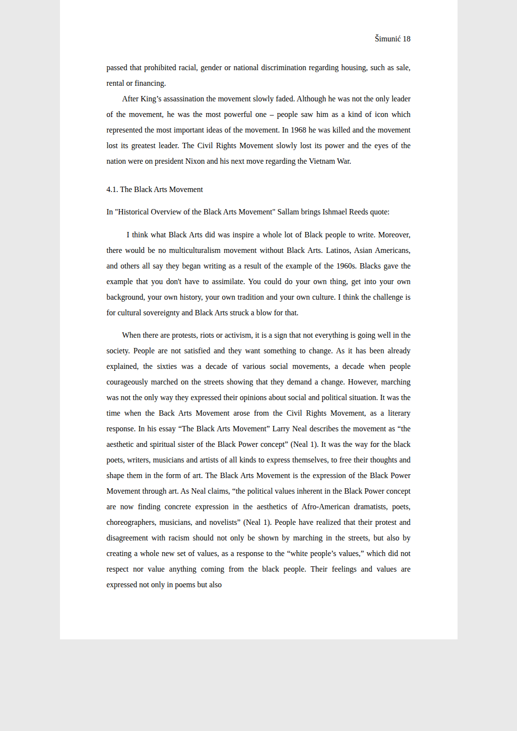Šimunić 18
passed that prohibited racial, gender or national discrimination regarding housing, such as sale, rental or financing.
After King’s assassination the movement slowly faded. Although he was not the only leader of the movement, he was the most powerful one – people saw him as a kind of icon which represented the most important ideas of the movement. In 1968 he was killed and the movement lost its greatest leader. The Civil Rights Movement slowly lost its power and the eyes of the nation were on president Nixon and his next move regarding the Vietnam War.
4.1. The Black Arts Movement
In "Historical Overview of the Black Arts Movement" Sallam brings Ishmael Reeds quote:
I think what Black Arts did was inspire a whole lot of Black people to write. Moreover, there would be no multiculturalism movement without Black Arts. Latinos, Asian Americans, and others all say they began writing as a result of the example of the 1960s. Blacks gave the example that you don't have to assimilate. You could do your own thing, get into your own background, your own history, your own tradition and your own culture. I think the challenge is for cultural sovereignty and Black Arts struck a blow for that.
When there are protests, riots or activism, it is a sign that not everything is going well in the society. People are not satisfied and they want something to change. As it has been already explained, the sixties was a decade of various social movements, a decade when people courageously marched on the streets showing that they demand a change. However, marching was not the only way they expressed their opinions about social and political situation. It was the time when the Back Arts Movement arose from the Civil Rights Movement, as a literary response. In his essay “The Black Arts Movement” Larry Neal describes the movement as “the aesthetic and spiritual sister of the Black Power concept” (Neal 1). It was the way for the black poets, writers, musicians and artists of all kinds to express themselves, to free their thoughts and shape them in the form of art. The Black Arts Movement is the expression of the Black Power Movement through art. As Neal claims, “the political values inherent in the Black Power concept are now finding concrete expression in the aesthetics of Afro-American dramatists, poets, choreographers, musicians, and novelists” (Neal 1). People have realized that their protest and disagreement with racism should not only be shown by marching in the streets, but also by creating a whole new set of values, as a response to the “white people’s values,” which did not respect nor value anything coming from the black people. Their feelings and values are expressed not only in poems but also